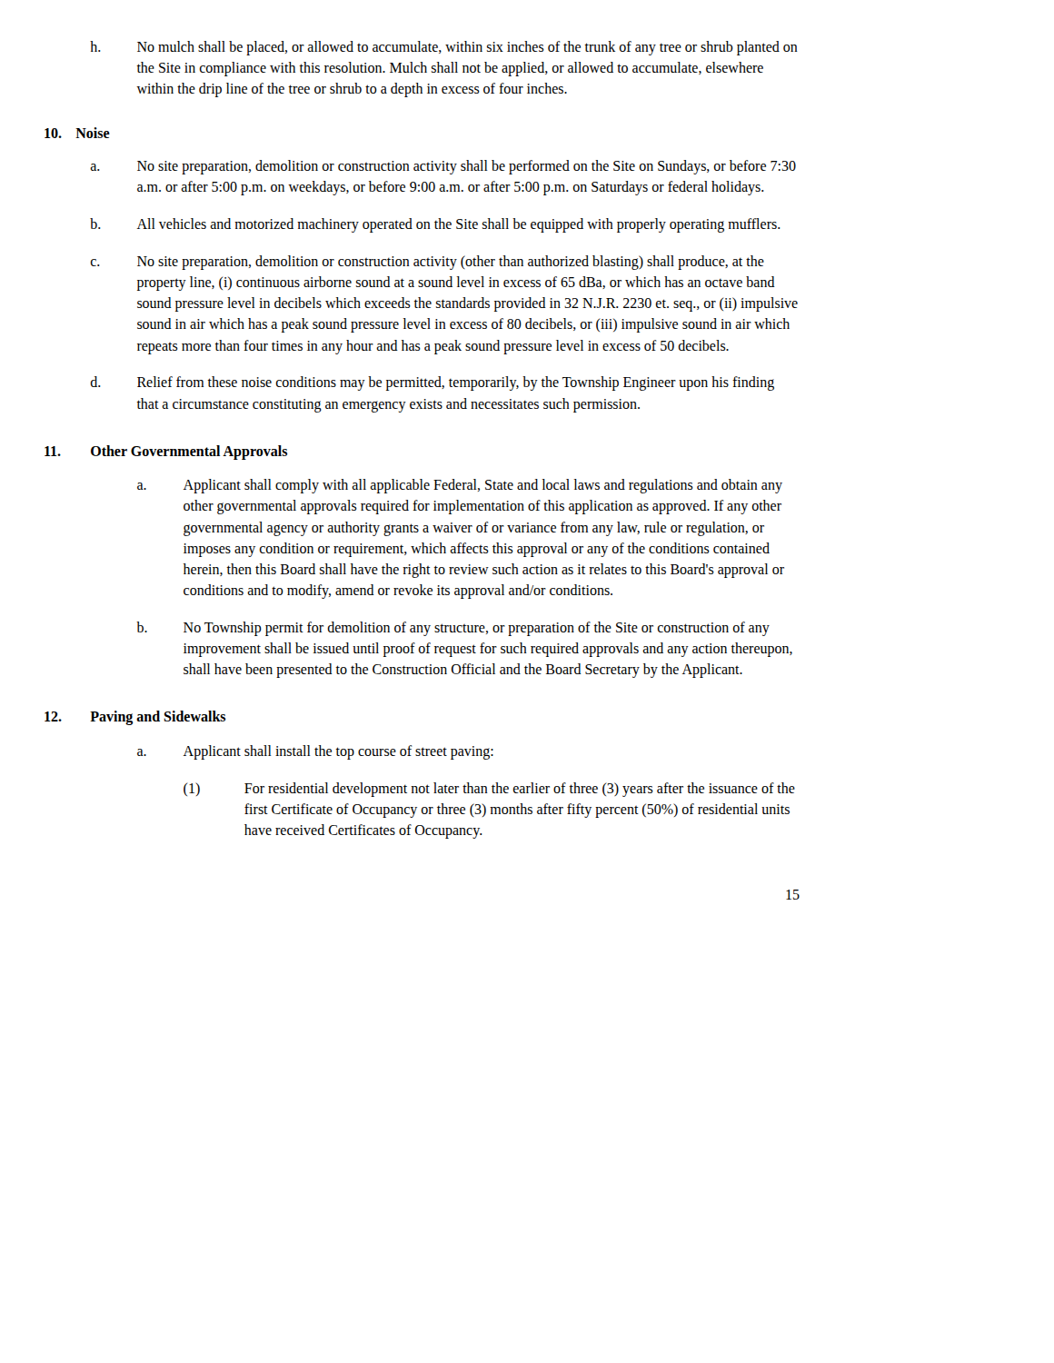h.
No mulch shall be placed, or allowed to accumulate, within six inches of the trunk of any tree or shrub planted on the Site in compliance with this resolution. Mulch shall not be applied, or allowed to accumulate, elsewhere within the drip line of the tree or shrub to a depth in excess of four inches.
10. Noise
a.
No site preparation, demolition or construction activity shall be performed on the Site on Sundays, or before 7:30 a.m. or after 5:00 p.m. on weekdays, or before 9:00 a.m. or after 5:00 p.m. on Saturdays or federal holidays.
b.
All vehicles and motorized machinery operated on the Site shall be equipped with properly operating mufflers.
c.
No site preparation, demolition or construction activity (other than authorized blasting) shall produce, at the property line, (i) continuous airborne sound at a sound level in excess of 65 dBa, or which has an octave band sound pressure level in decibels which exceeds the standards provided in 32 N.J.R. 2230 et. seq., or (ii) impulsive sound in air which has a peak sound pressure level in excess of 80 decibels, or (iii) impulsive sound in air which repeats more than four times in any hour and has a peak sound pressure level in excess of 50 decibels.
d.
Relief from these noise conditions may be permitted, temporarily, by the Township Engineer upon his finding that a circumstance constituting an emergency exists and necessitates such permission.
11.
Other Governmental Approvals
a.
Applicant shall comply with all applicable Federal, State and local laws and regulations and obtain any other governmental approvals required for implementation of this application as approved. If any other governmental agency or authority grants a waiver of or variance from any law, rule or regulation, or imposes any condition or requirement, which affects this approval or any of the conditions contained herein, then this Board shall have the right to review such action as it relates to this Board's approval or conditions and to modify, amend or revoke its approval and/or conditions.
b.
No Township permit for demolition of any structure, or preparation of the Site or construction of any improvement shall be issued until proof of request for such required approvals and any action thereupon, shall have been presented to the Construction Official and the Board Secretary by the Applicant.
12.
Paving and Sidewalks
a.
Applicant shall install the top course of street paving:
(1)
For residential development not later than the earlier of three (3) years after the issuance of the first Certificate of Occupancy or three (3) months after fifty percent (50%) of residential units have received Certificates of Occupancy.
15